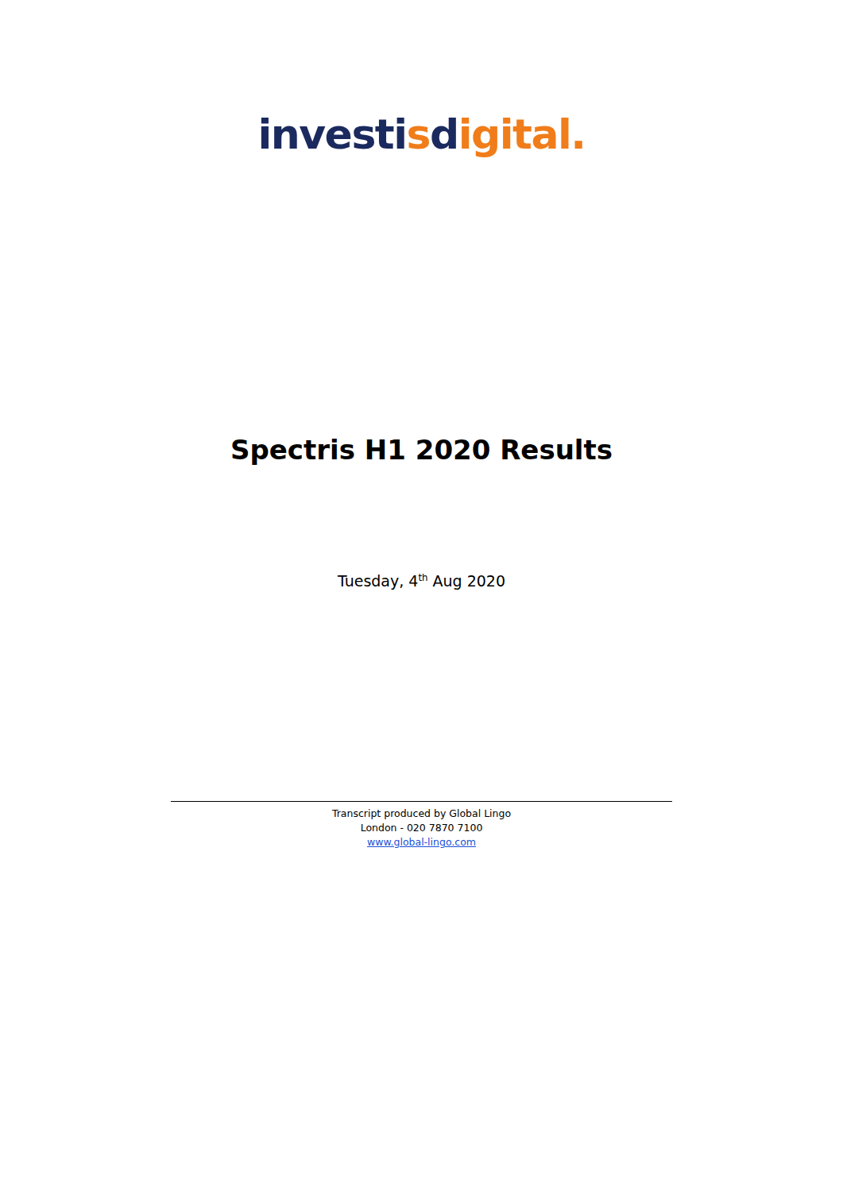investi sdigital.
Spectris H1 2020 Results
Tuesday, 4th Aug 2020
Transcript produced by Global Lingo
London - 020 7870 7100
www.global-lingo.com